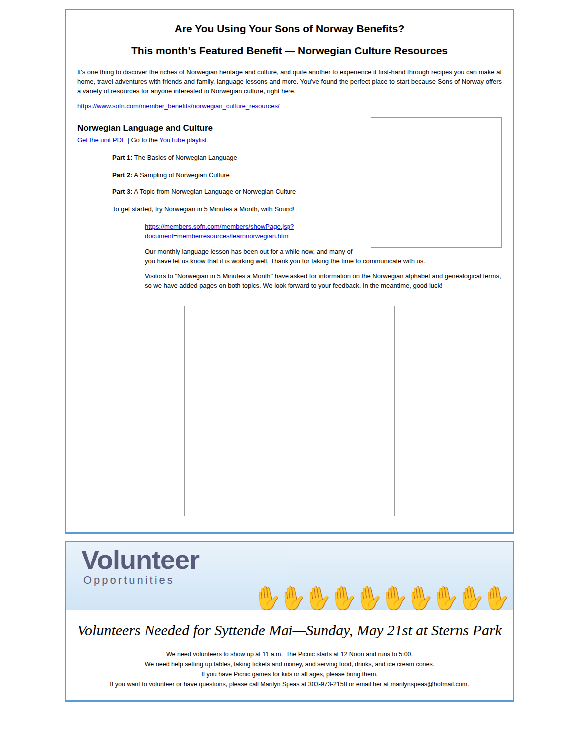Are You Using Your Sons of Norway Benefits?
This month’s Featured Benefit — Norwegian Culture Resources
It's one thing to discover the riches of Norwegian heritage and culture, and quite another to experience it first-hand through recipes you can make at home, travel adventures with friends and family, language lessons and more. You've found the perfect place to start because Sons of Norway offers a variety of resources for anyone interested in Norwegian culture, right here.
https://www.sofn.com/member_benefits/norwegian_culture_resources/
Norwegian Language and Culture
Get the unit PDF | Go to the YouTube playlist
Part 1: The Basics of Norwegian Language
Part 2: A Sampling of Norwegian Culture
Part 3: A Topic from Norwegian Language or Norwegian Culture
To get started, try Norwegian in 5 Minutes a Month, with Sound!
https://members.sofn.com/members/showPage.jsp?document=memberresources/learnnorwegian.html
Our monthly language lesson has been out for a while now, and many of you have let us know that it is working well. Thank you for taking the time to communicate with us.
Visitors to "Norwegian in 5 Minutes a Month" have asked for information on the Norwegian alphabet and genealogical terms, so we have added pages on both topics. We look forward to your feedback. In the meantime, good luck!
Volunteer
Opportunities
✋✋✋✋✋✋✋✋✋✋
Volunteers Needed for Syttende Mai—Sunday, May 21st at Sterns Park
We need volunteers to show up at 11 a.m. The Picnic starts at 12 Noon and runs to 5:00.
We need help setting up tables, taking tickets and money, and serving food, drinks, and ice cream cones.
If you have Picnic games for kids or all ages, please bring them.
If you want to volunteer or have questions, please call Marilyn Speas at 303-973-2158 or email her at marilynspeas@hotmail.com.